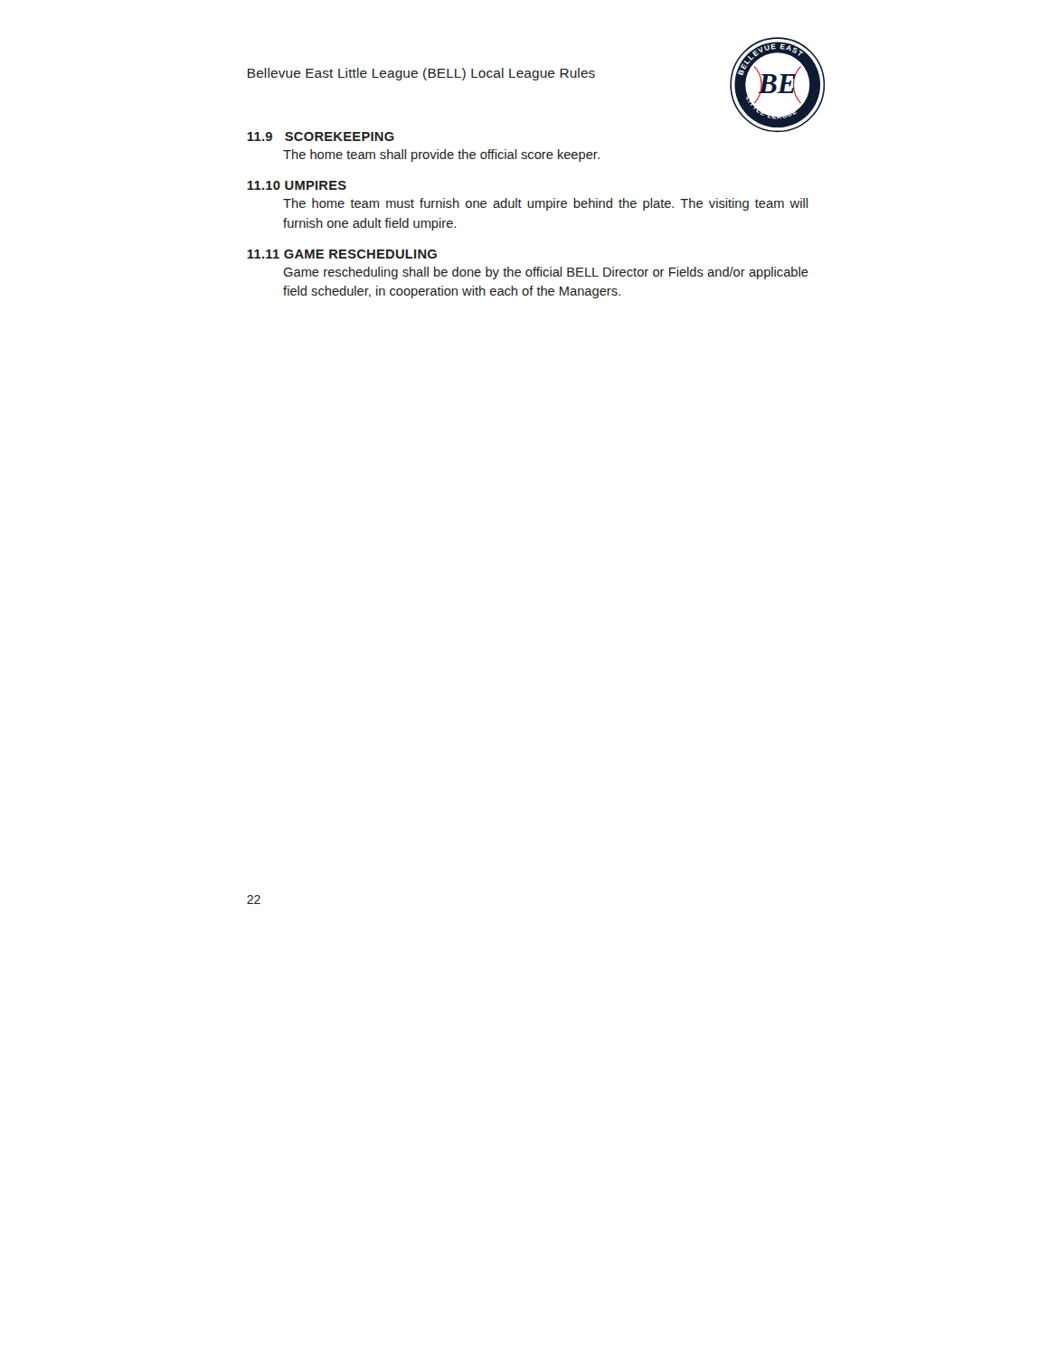Bellevue East Little League BELLEVUE EAST LITTLE LEAGUE BE
Bellevue East Little League (BELL) Local League Rules
11.9 SCOREKEEPING
The home team shall provide the official score keeper.
11.10 UMPIRES
The home team must furnish one adult umpire behind the plate. The visiting team will furnish one adult field umpire.
11.11 GAME RESCHEDULING
Game rescheduling shall be done by the official BELL Director or Fields and/or applicable field scheduler, in cooperation with each of the Managers.
22